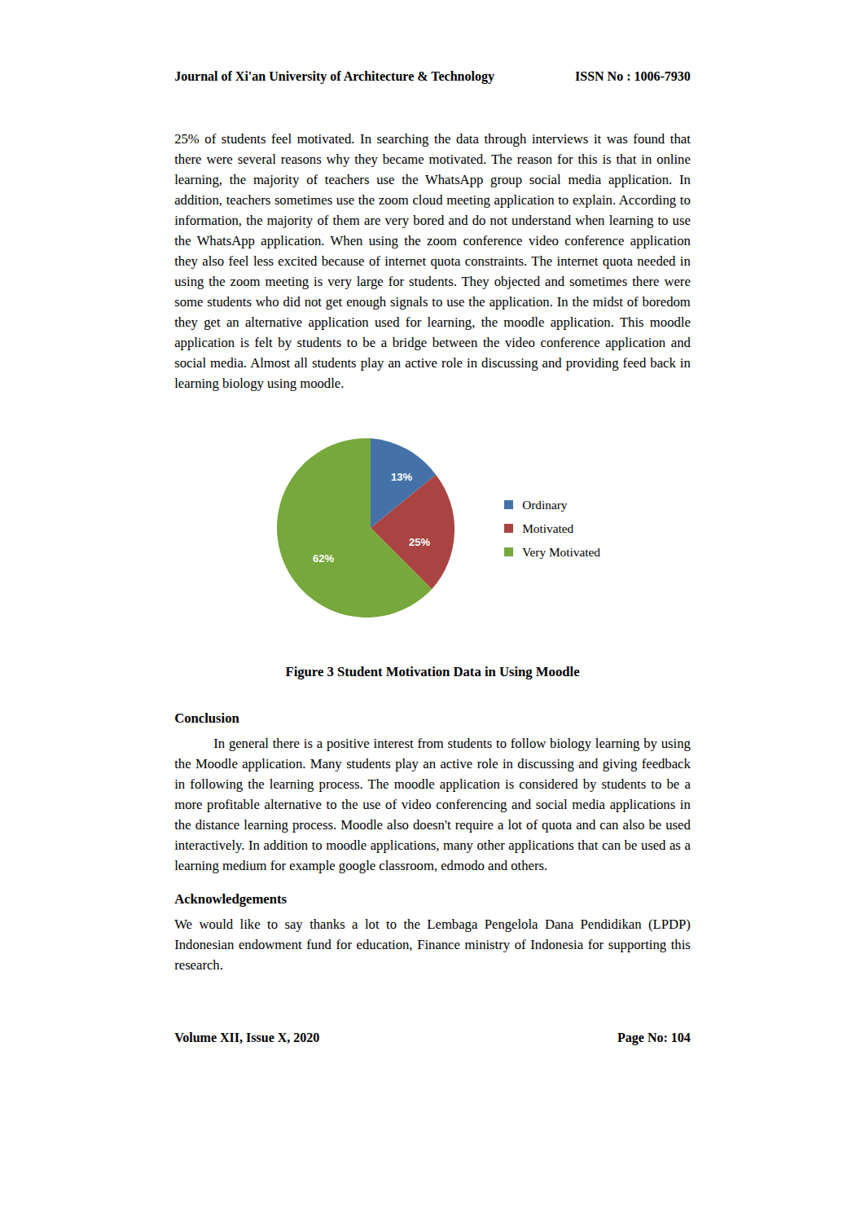Journal of Xi'an University of Architecture & Technology
ISSN No : 1006-7930
25% of students feel motivated. In searching the data through interviews it was found that there were several reasons why they became motivated. The reason for this is that in online learning, the majority of teachers use the WhatsApp group social media application. In addition, teachers sometimes use the zoom cloud meeting application to explain. According to information, the majority of them are very bored and do not understand when learning to use the WhatsApp application. When using the zoom conference video conference application they also feel less excited because of internet quota constraints. The internet quota needed in using the zoom meeting is very large for students. They objected and sometimes there were some students who did not get enough signals to use the application. In the midst of boredom they get an alternative application used for learning, the moodle application. This moodle application is felt by students to be a bridge between the video conference application and social media. Almost all students play an active role in discussing and providing feed back in learning biology using moodle.
13% 25% 62%
Ordinary
Motivated
Very Motivated
Figure 3 Student Motivation Data in Using Moodle
Conclusion
In general there is a positive interest from students to follow biology learning by using the Moodle application. Many students play an active role in discussing and giving feedback in following the learning process. The moodle application is considered by students to be a more profitable alternative to the use of video conferencing and social media applications in the distance learning process. Moodle also doesn't require a lot of quota and can also be used interactively. In addition to moodle applications, many other applications that can be used as a learning medium for example google classroom, edmodo and others.
Acknowledgements
We would like to say thanks a lot to the Lembaga Pengelola Dana Pendidikan (LPDP) Indonesian endowment fund for education, Finance ministry of Indonesia for supporting this research.
Volume XII, Issue X, 2020
Page No: 104